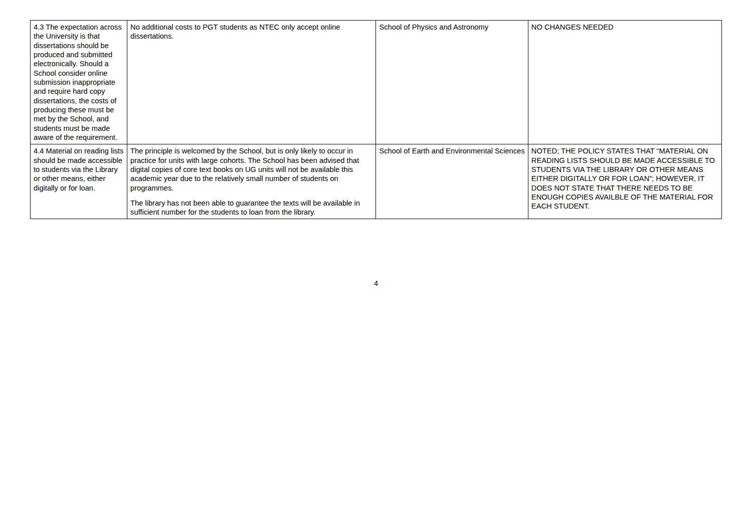| 4.3 The expectation across the University is that dissertations should be produced and submitted electronically. Should a School consider online submission inappropriate and require hard copy dissertations, the costs of producing these must be met by the School, and students must be made aware of the requirement. | No additional costs to PGT students as NTEC only accept online dissertations. | School of Physics and Astronomy | No changes needed |
| 4.4 Material on reading lists should be made accessible to students via the Library or other means, either digitally or for loan. | The principle is welcomed by the School, but is only likely to occur in practice for units with large cohorts. The School has been advised that digital copies of core text books on UG units will not be available this academic year due to the relatively small number of students on programmes. The library has not been able to guarantee the texts will be available in sufficient number for the students to loan from the library. | School of Earth and Environmental Sciences | Noted; the policy states that “material on reading lists should be made accessible to students via the library or other means either digitally or for loan”; however, it does not state that there needs to be enough copies availble of the material for each student. |
4